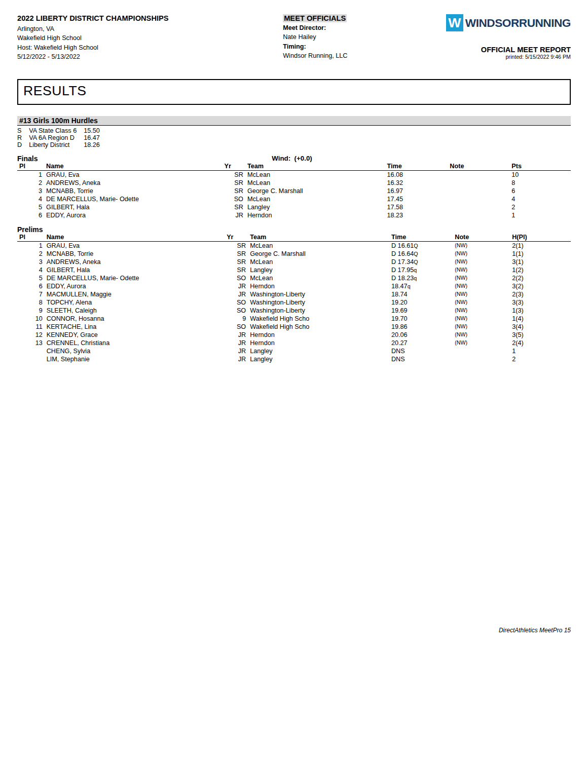2022 LIBERTY DISTRICT CHAMPIONSHIPS
Arlington, VA
Wakefield High School
Host: Wakefield High School
5/12/2022 - 5/13/2022
MEET OFFICIALS
Meet Director:
Nate Hailey
Timing:
Windsor Running, LLC
WWINDSORRUNNING
OFFICIAL MEET REPORT
printed: 5/15/2022 9:46 PM
RESULTS
#13 Girls 100m Hurdles
| S | VA State Class 6 | 15.50 |
| R | VA 6A Region D | 16.47 |
| D | Liberty District | 18.26 |
Finals Wind: (+0.0)
| Pl | Name | Yr | Team | Time | Note | Pts |
| --- | --- | --- | --- | --- | --- | --- |
| 1 | GRAU, Eva | SR | McLean | 16.08 | | 10 |
| 2 | ANDREWS, Aneka | SR | McLean | 16.32 | | 8 |
| 3 | MCNABB, Torrie | SR | George C. Marshall | 16.97 | | 6 |
| 4 | DE MARCELLUS, Marie- Odette | SO | McLean | 17.45 | | 4 |
| 5 | GILBERT, Hala | SR | Langley | 17.58 | | 2 |
| 6 | EDDY, Aurora | JR | Herndon | 18.23 | | 1 |
Prelims
| Pl | Name | Yr | Team | Time | Note | H(Pl) |
| --- | --- | --- | --- | --- | --- | --- |
| 1 | GRAU, Eva | SR | McLean | D 16.61 Q | (NW) | 2(1) |
| 2 | MCNABB, Torrie | SR | George C. Marshall | D 16.64 Q | (NW) | 1(1) |
| 3 | ANDREWS, Aneka | SR | McLean | D 17.34 Q | (NW) | 3(1) |
| 4 | GILBERT, Hala | SR | Langley | D 17.95 q | (NW) | 1(2) |
| 5 | DE MARCELLUS, Marie- Odette | SO | McLean | D 18.23 q | (NW) | 2(2) |
| 6 | EDDY, Aurora | JR | Herndon | 18.47 q | (NW) | 3(2) |
| 7 | MACMULLEN, Maggie | JR | Washington-Liberty | 18.74 | (NW) | 2(3) |
| 8 | TOPCHY, Alena | SO | Washington-Liberty | 19.20 | (NW) | 3(3) |
| 9 | SLEETH, Caleigh | SO | Washington-Liberty | 19.69 | (NW) | 1(3) |
| 10 | CONNOR, Hosanna | 9 | Wakefield High Scho | 19.70 | (NW) | 1(4) |
| 11 | KERTACHE, Lina | SO | Wakefield High Scho | 19.86 | (NW) | 3(4) |
| 12 | KENNEDY, Grace | JR | Herndon | 20.06 | (NW) | 3(5) |
| 13 | CRENNEL, Christiana | JR | Herndon | 20.27 | (NW) | 2(4) |
| | CHENG, Sylvia | JR | Langley | DNS | | 1 |
| | LIM, Stephanie | JR | Langley | DNS | | 2 |
DirectAthletics MeetPro 15